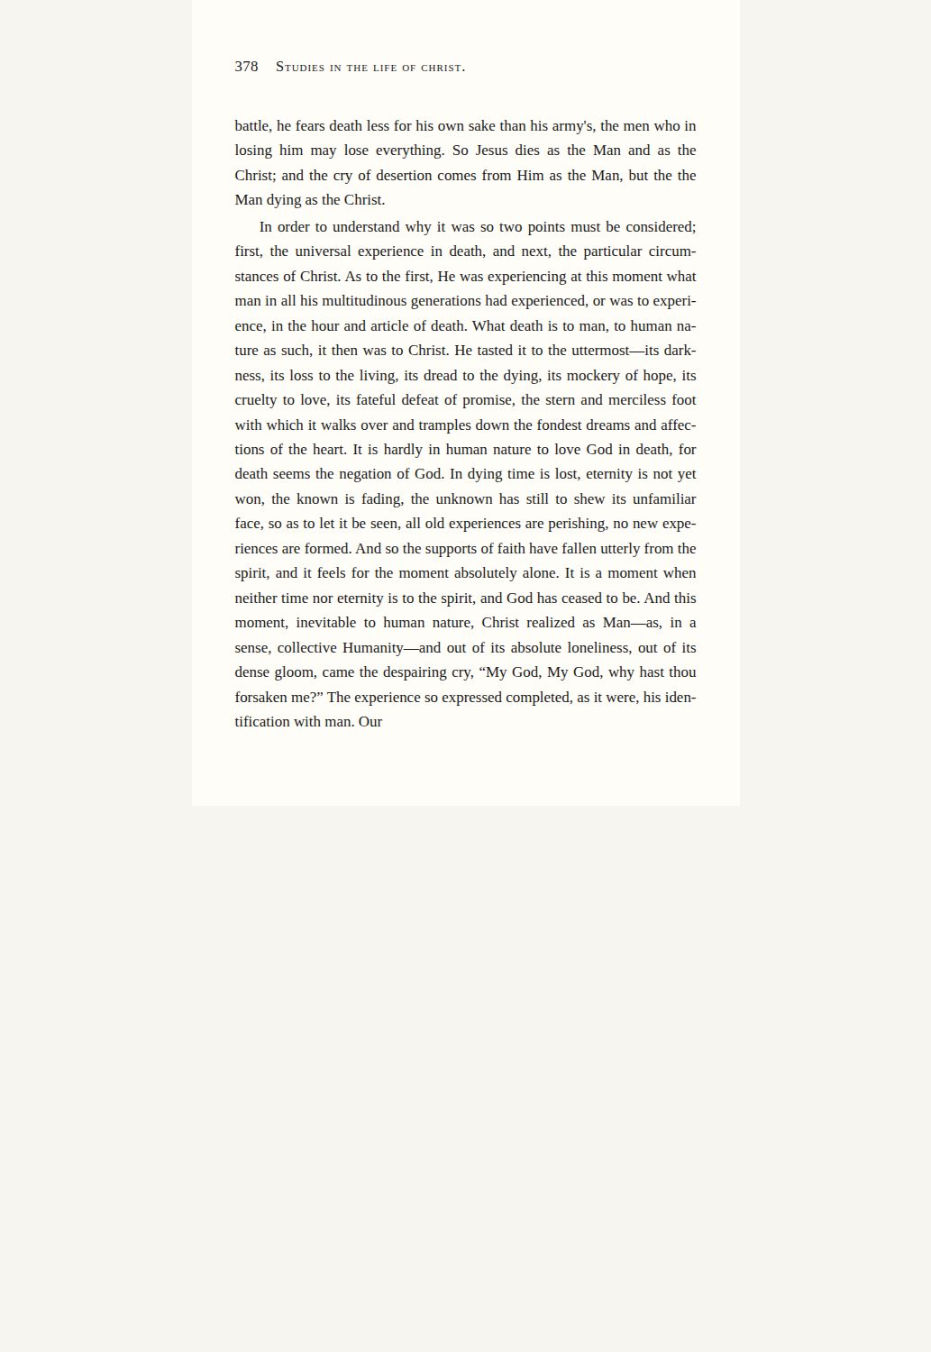378 Studies in the Life of Christ.
battle, he fears death less for his own sake than his army's, the men who in losing him may lose everything. So Jesus dies as the Man and as the Christ; and the cry of desertion comes from Him as the Man, but the the Man dying as the Christ.
In order to understand why it was so two points must be considered; first, the universal experience in death, and next, the particular circumstances of Christ. As to the first, He was experiencing at this moment what man in all his multitudinous generations had experienced, or was to experience, in the hour and article of death. What death is to man, to human nature as such, it then was to Christ. He tasted it to the uttermost—its darkness, its loss to the living, its dread to the dying, its mockery of hope, its cruelty to love, its fateful defeat of promise, the stern and merciless foot with which it walks over and tramples down the fondest dreams and affections of the heart. It is hardly in human nature to love God in death, for death seems the negation of God. In dying time is lost, eternity is not yet won, the known is fading, the unknown has still to shew its unfamiliar face, so as to let it be seen, all old experiences are perishing, no new experiences are formed. And so the supports of faith have fallen utterly from the spirit, and it feels for the moment absolutely alone. It is a moment when neither time nor eternity is to the spirit, and God has ceased to be. And this moment, inevitable to human nature, Christ realized as Man—as, in a sense, collective Humanity—and out of its absolute loneliness, out of its dense gloom, came the despairing cry, “My God, My God, why hast thou forsaken me?” The experience so expressed completed, as it were, his identification with man. Our